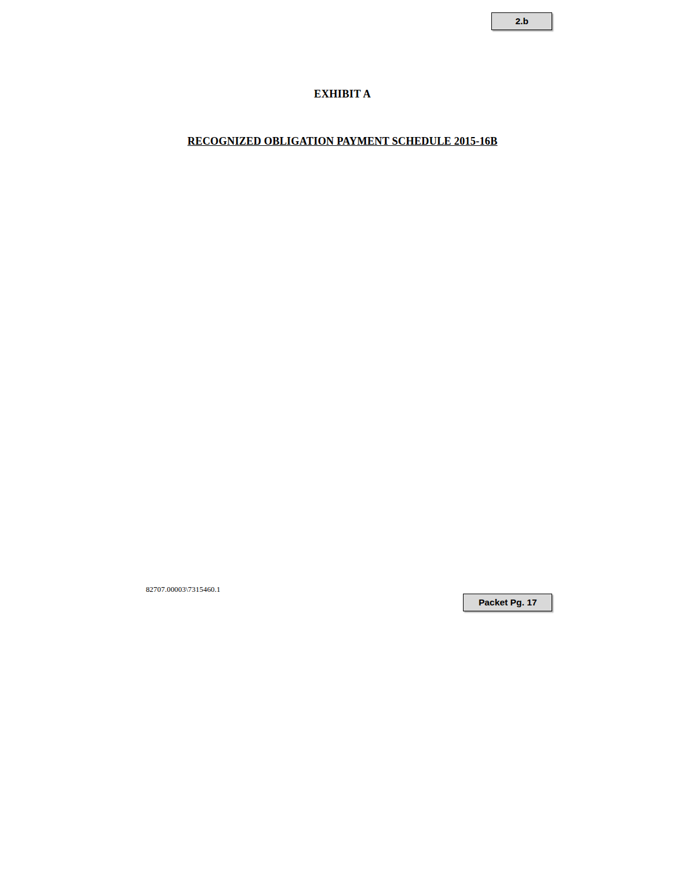2.b
EXHIBIT A
RECOGNIZED OBLIGATION PAYMENT SCHEDULE 2015-16B
82707.00003\7315460.1
Packet Pg. 17